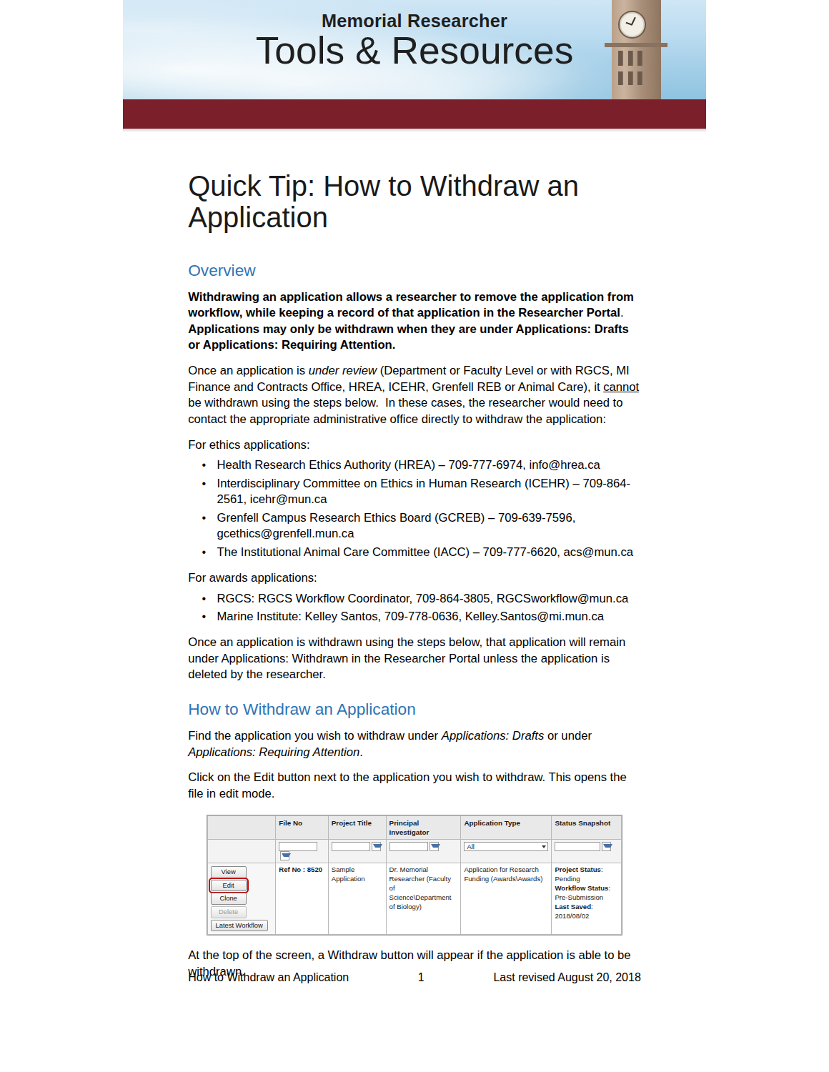Memorial Researcher
Tools & Resources
Quick Tip: How to Withdraw an Application
Overview
Withdrawing an application allows a researcher to remove the application from workflow, while keeping a record of that application in the Researcher Portal. Applications may only be withdrawn when they are under Applications: Drafts or Applications: Requiring Attention.
Once an application is under review (Department or Faculty Level or with RGCS, MI Finance and Contracts Office, HREA, ICEHR, Grenfell REB or Animal Care), it cannot be withdrawn using the steps below. In these cases, the researcher would need to contact the appropriate administrative office directly to withdraw the application:
For ethics applications:
Health Research Ethics Authority (HREA) – 709-777-6974, info@hrea.ca
Interdisciplinary Committee on Ethics in Human Research (ICEHR) – 709-864-2561, icehr@mun.ca
Grenfell Campus Research Ethics Board (GCREB) – 709-639-7596, gcethics@grenfell.mun.ca
The Institutional Animal Care Committee (IACC) – 709-777-6620, acs@mun.ca
For awards applications:
RGCS: RGCS Workflow Coordinator, 709-864-3805, RGCSworkflow@mun.ca
Marine Institute: Kelley Santos, 709-778-0636, Kelley.Santos@mi.mun.ca
Once an application is withdrawn using the steps below, that application will remain under Applications: Withdrawn in the Researcher Portal unless the application is deleted by the researcher.
How to Withdraw an Application
Find the application you wish to withdraw under Applications: Drafts or under Applications: Requiring Attention.
Click on the Edit button next to the application you wish to withdraw. This opens the file in edit mode.
| | File No | Project Title | Principal Investigator | Application Type | Status Snapshot |
| --- | --- | --- | --- | --- | --- |
| | | | | All | |
| View Edit Clone Delete Latest Workflow | Ref No : 8520 | Sample Application | Dr. Memorial Researcher (Faculty of Science\Department of Biology) | Application for Research Funding (Awards\Awards) | Project Status : Pending Workflow Status : Pre-Submission Last Saved : 2018/08/02 |
At the top of the screen, a Withdraw button will appear if the application is able to be withdrawn.
How to Withdraw an Application
1
Last revised August 20, 2018